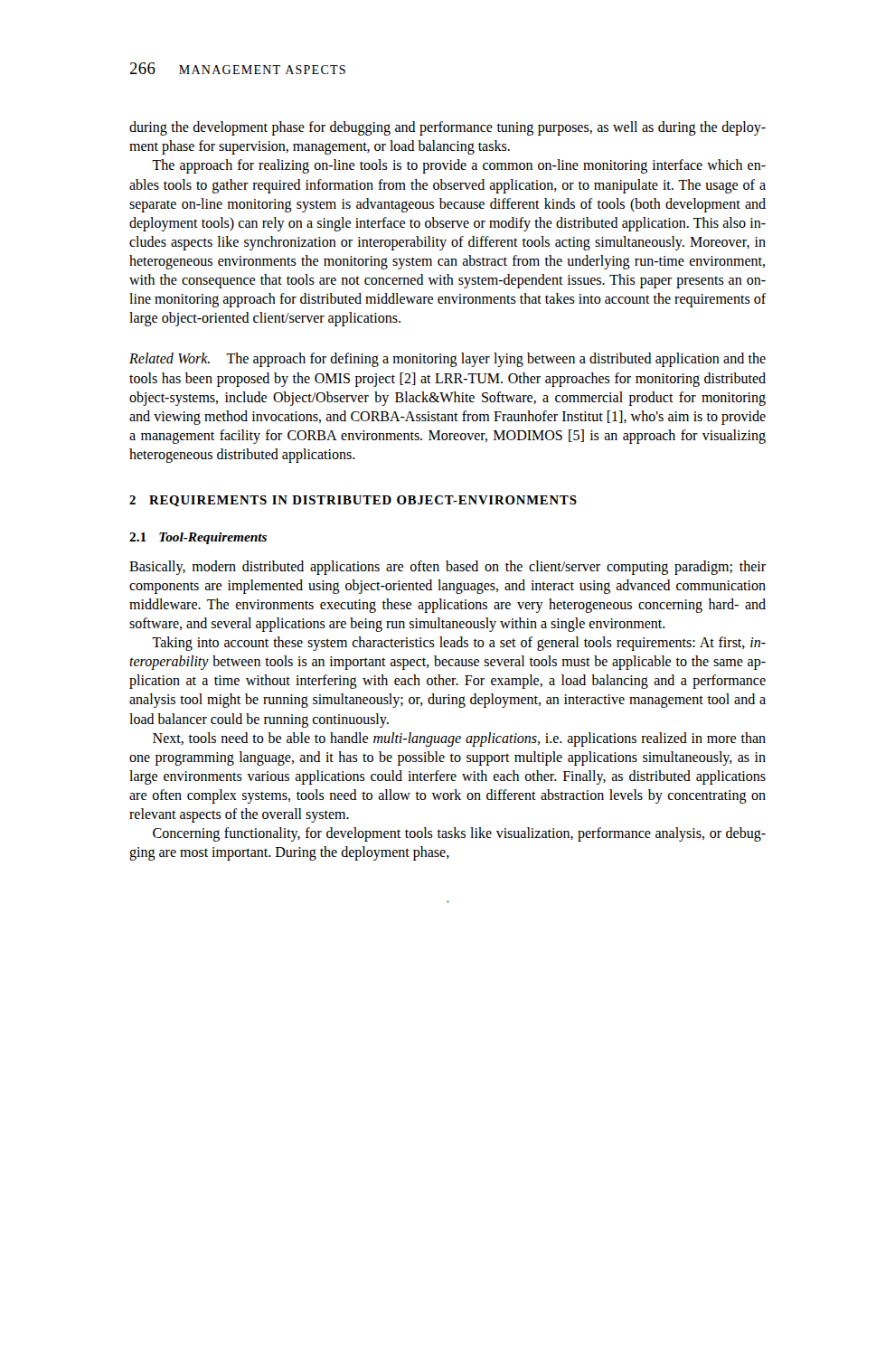266 Management Aspects
during the development phase for debugging and performance tuning purposes, as well as during the deployment phase for supervision, management, or load balancing tasks.
The approach for realizing on-line tools is to provide a common on-line monitoring interface which enables tools to gather required information from the observed application, or to manipulate it. The usage of a separate on-line monitoring system is advantageous because different kinds of tools (both development and deployment tools) can rely on a single interface to observe or modify the distributed application. This also includes aspects like synchronization or interoperability of different tools acting simultaneously. Moreover, in heterogeneous environments the monitoring system can abstract from the underlying run-time environment, with the consequence that tools are not concerned with system-dependent issues. This paper presents an on-line monitoring approach for distributed middleware environments that takes into account the requirements of large object-oriented client/server applications.
Related Work. The approach for defining a monitoring layer lying between a distributed application and the tools has been proposed by the OMIS project [2] at LRR-TUM. Other approaches for monitoring distributed object-systems, include Object/Observer by Black&White Software, a commercial product for monitoring and viewing method invocations, and CORBA-Assistant from Fraunhofer Institut [1], who's aim is to provide a management facility for CORBA environments. Moreover, MODIMOS [5] is an approach for visualizing heterogeneous distributed applications.
2 Requirements in Distributed Object-Environments
2.1 Tool-Requirements
Basically, modern distributed applications are often based on the client/server computing paradigm; their components are implemented using object-oriented languages, and interact using advanced communication middleware. The environments executing these applications are very heterogeneous concerning hard- and software, and several applications are being run simultaneously within a single environment.
Taking into account these system characteristics leads to a set of general tools requirements: At first, interoperability between tools is an important aspect, because several tools must be applicable to the same application at a time without interfering with each other. For example, a load balancing and a performance analysis tool might be running simultaneously; or, during deployment, an interactive management tool and a load balancer could be running continuously.
Next, tools need to be able to handle multi-language applications, i.e. applications realized in more than one programming language, and it has to be possible to support multiple applications simultaneously, as in large environments various applications could interfere with each other. Finally, as distributed applications are often complex systems, tools need to allow to work on different abstraction levels by concentrating on relevant aspects of the overall system.
Concerning functionality, for development tools tasks like visualization, performance analysis, or debugging are most important. During the deployment phase,
‧